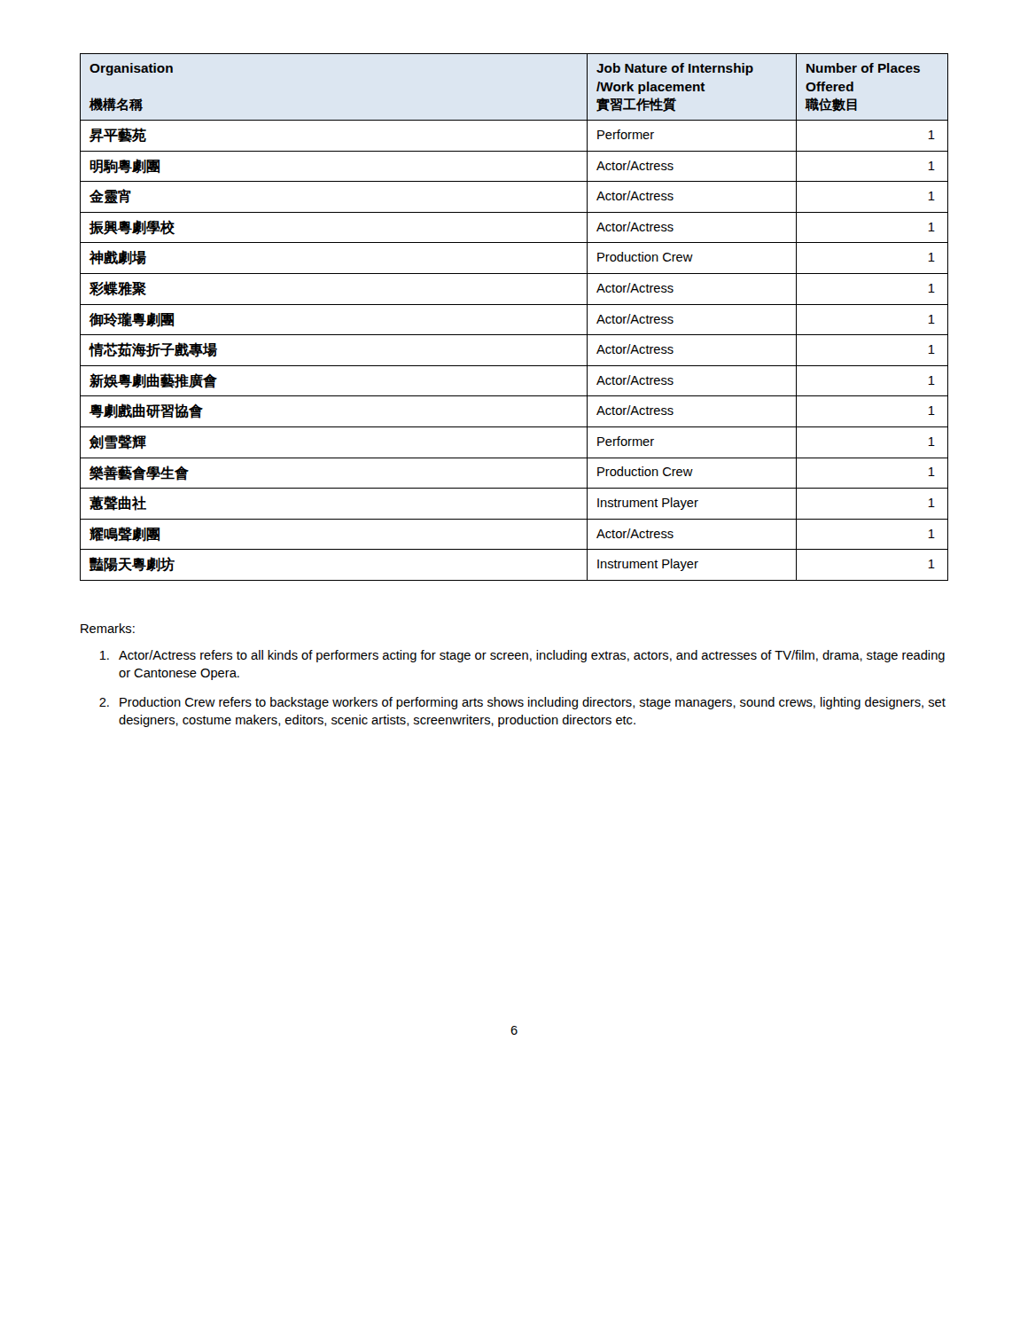| Organisation 機構名稱 | Job Nature of Internship /Work placement 實習工作性質 | Number of Places Offered 職位數目 |
| --- | --- | --- |
| 昇平藝苑 | Performer | 1 |
| 明駒粵劇團 | Actor/Actress | 1 |
| 金靈宵 | Actor/Actress | 1 |
| 振興粵劇學校 | Actor/Actress | 1 |
| 神戲劇場 | Production Crew | 1 |
| 彩蝶雅聚 | Actor/Actress | 1 |
| 御玲瓏粵劇團 | Actor/Actress | 1 |
| 情芯茹海折子戲專場 | Actor/Actress | 1 |
| 新娛粵劇曲藝推廣會 | Actor/Actress | 1 |
| 粵劇戲曲研習協會 | Actor/Actress | 1 |
| 劍雪聲輝 | Performer | 1 |
| 樂善藝會學生會 | Production Crew | 1 |
| 蕙聲曲社 | Instrument Player | 1 |
| 耀鳴聲劇團 | Actor/Actress | 1 |
| 豔陽天粵劇坊 | Instrument Player | 1 |
Remarks:
Actor/Actress refers to all kinds of performers acting for stage or screen, including extras, actors, and actresses of TV/film, drama, stage reading or Cantonese Opera.
Production Crew refers to backstage workers of performing arts shows including directors, stage managers, sound crews, lighting designers, set designers, costume makers, editors, scenic artists, screenwriters, production directors etc.
6